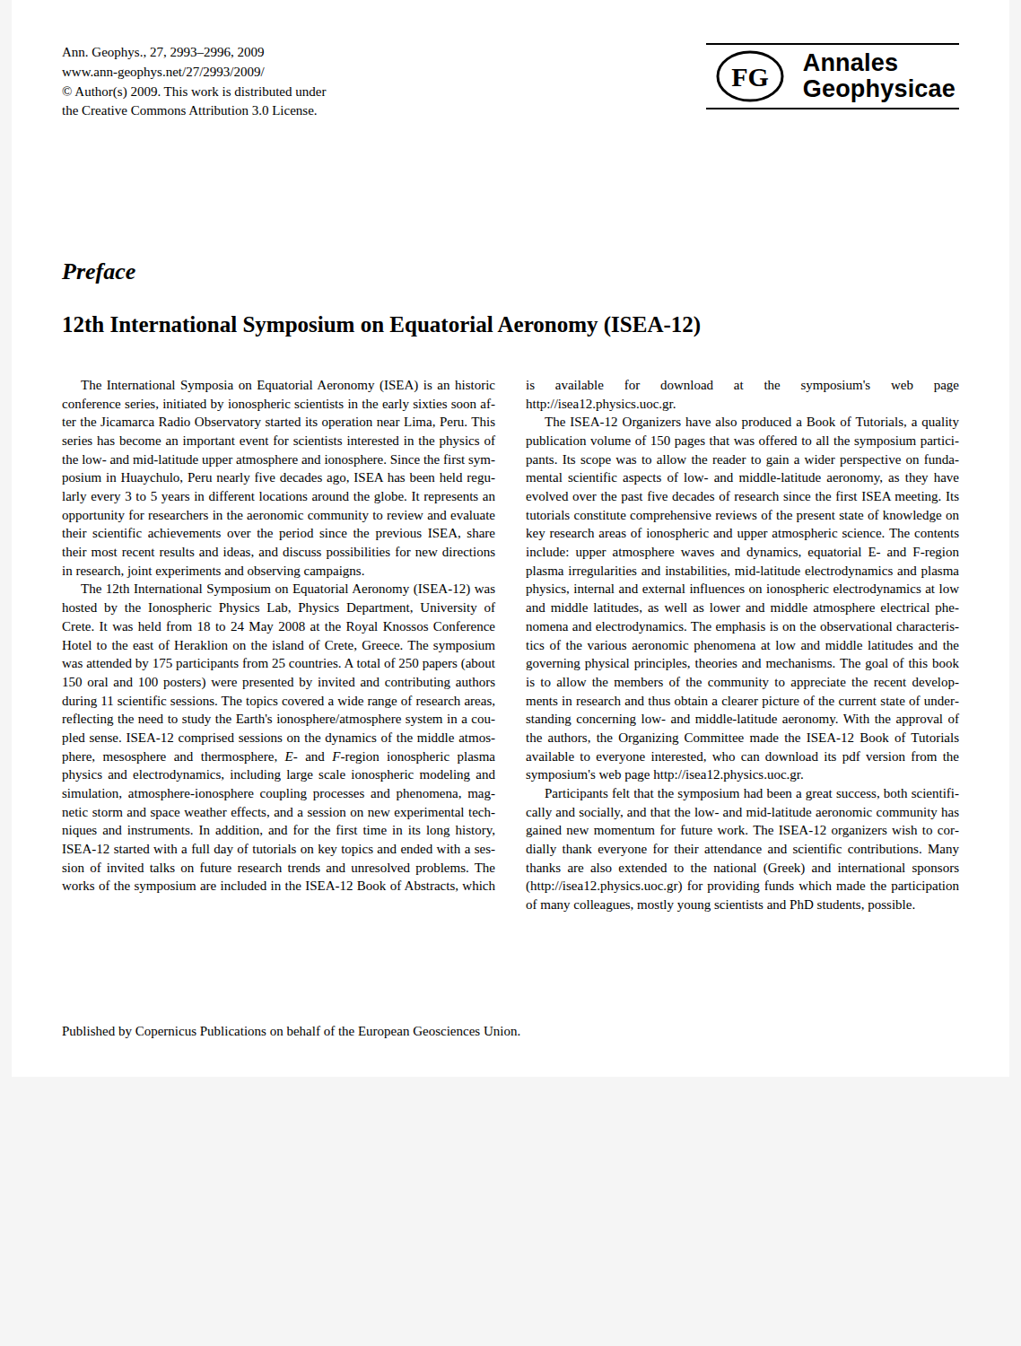Ann. Geophys., 27, 2993–2996, 2009
www.ann-geophys.net/27/2993/2009/
© Author(s) 2009. This work is distributed under
the Creative Commons Attribution 3.0 License.
FG
Annales
Geophysicae
Preface
12th International Symposium on Equatorial Aeronomy (ISEA-12)
The International Symposia on Equatorial Aeronomy (ISEA) is an historic conference series, initiated by ionospheric scientists in the early sixties soon after the Jicamarca Radio Observatory started its operation near Lima, Peru. This series has become an important event for scientists interested in the physics of the low- and mid-latitude upper atmosphere and ionosphere. Since the first symposium in Huaychulo, Peru nearly five decades ago, ISEA has been held regularly every 3 to 5 years in different locations around the globe. It represents an opportunity for researchers in the aeronomic community to review and evaluate their scientific achievements over the period since the previous ISEA, share their most recent results and ideas, and discuss possibilities for new directions in research, joint experiments and observing campaigns.
The 12th International Symposium on Equatorial Aeronomy (ISEA-12) was hosted by the Ionospheric Physics Lab, Physics Department, University of Crete. It was held from 18 to 24 May 2008 at the Royal Knossos Conference Hotel to the east of Heraklion on the island of Crete, Greece. The symposium was attended by 175 participants from 25 countries. A total of 250 papers (about 150 oral and 100 posters) were presented by invited and contributing authors during 11 scientific sessions. The topics covered a wide range of research areas, reflecting the need to study the Earth's ionosphere/atmosphere system in a coupled sense. ISEA-12 comprised sessions on the dynamics of the middle atmosphere, mesosphere and thermosphere, E- and F-region ionospheric plasma physics and electrodynamics, including large scale ionospheric modeling and simulation, atmosphere-ionosphere coupling processes and phenomena, magnetic storm and space weather effects, and a session on new experimental techniques and instruments. In addition, and for the first time in its long history, ISEA-12 started with a full day of tutorials on key topics and ended with a session of invited talks on future research trends and unresolved problems. The works of the symposium are included in the ISEA-12 Book of Abstracts, which is available for download at the symposium's web page http://isea12.physics.uoc.gr.
The ISEA-12 Organizers have also produced a Book of Tutorials, a quality publication volume of 150 pages that was offered to all the symposium participants. Its scope was to allow the reader to gain a wider perspective on fundamental scientific aspects of low- and middle-latitude aeronomy, as they have evolved over the past five decades of research since the first ISEA meeting. Its tutorials constitute comprehensive reviews of the present state of knowledge on key research areas of ionospheric and upper atmospheric science. The contents include: upper atmosphere waves and dynamics, equatorial E- and F-region plasma irregularities and instabilities, mid-latitude electrodynamics and plasma physics, internal and external influences on ionospheric electrodynamics at low and middle latitudes, as well as lower and middle atmosphere electrical phenomena and electrodynamics. The emphasis is on the observational characteristics of the various aeronomic phenomena at low and middle latitudes and the governing physical principles, theories and mechanisms. The goal of this book is to allow the members of the community to appreciate the recent developments in research and thus obtain a clearer picture of the current state of understanding concerning low- and middle-latitude aeronomy. With the approval of the authors, the Organizing Committee made the ISEA-12 Book of Tutorials available to everyone interested, who can download its pdf version from the symposium's web page http://isea12.physics.uoc.gr.
Participants felt that the symposium had been a great success, both scientifically and socially, and that the low- and mid-latitude aeronomic community has gained new momentum for future work. The ISEA-12 organizers wish to cordially thank everyone for their attendance and scientific contributions. Many thanks are also extended to the national (Greek) and international sponsors (http://isea12.physics.uoc.gr) for providing funds which made the participation of many colleagues, mostly young scientists and PhD students, possible.
Published by Copernicus Publications on behalf of the European Geosciences Union.